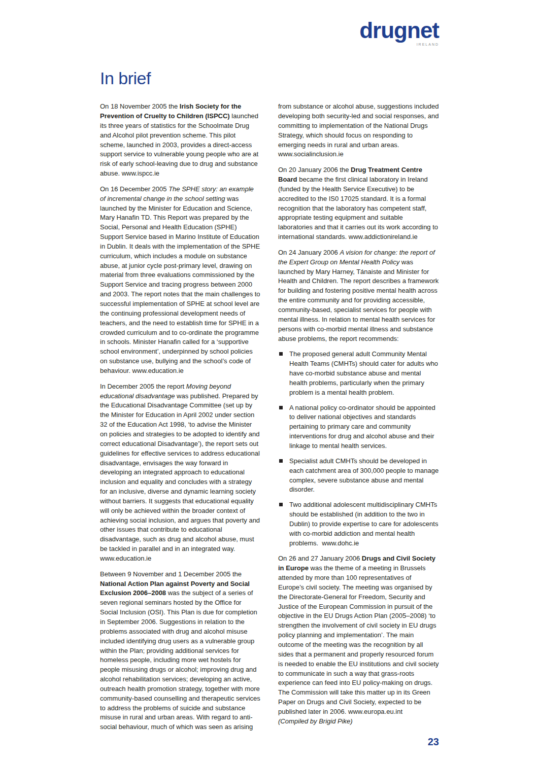drug net IRELAND
In brief
On 18 November 2005 the Irish Society for the Prevention of Cruelty to Children (ISPCC) launched its three years of statistics for the Schoolmate Drug and Alcohol pilot prevention scheme. This pilot scheme, launched in 2003, provides a direct-access support service to vulnerable young people who are at risk of early school-leaving due to drug and substance abuse. www.ispcc.ie
On 16 December 2005 The SPHE story: an example of incremental change in the school setting was launched by the Minister for Education and Science, Mary Hanafin TD. This Report was prepared by the Social, Personal and Health Education (SPHE) Support Service based in Marino Institute of Education in Dublin. It deals with the implementation of the SPHE curriculum, which includes a module on substance abuse, at junior cycle post-primary level, drawing on material from three evaluations commissioned by the Support Service and tracing progress between 2000 and 2003. The report notes that the main challenges to successful implementation of SPHE at school level are the continuing professional development needs of teachers, and the need to establish time for SPHE in a crowded curriculum and to co-ordinate the programme in schools. Minister Hanafin called for a ‘supportive school environment’, underpinned by school policies on substance use, bullying and the school’s code of behaviour. www.education.ie
In December 2005 the report Moving beyond educational disadvantage was published. Prepared by the Educational Disadvantage Committee (set up by the Minister for Education in April 2002 under section 32 of the Education Act 1998, ‘to advise the Minister on policies and strategies to be adopted to identify and correct educational Disadvantage’), the report sets out guidelines for effective services to address educational disadvantage, envisages the way forward in developing an integrated approach to educational inclusion and equality and concludes with a strategy for an inclusive, diverse and dynamic learning society without barriers. It suggests that educational equality will only be achieved within the broader context of achieving social inclusion, and argues that poverty and other issues that contribute to educational disadvantage, such as drug and alcohol abuse, must be tackled in parallel and in an integrated way. www.education.ie
Between 9 November and 1 December 2005 the National Action Plan against Poverty and Social Exclusion 2006–2008 was the subject of a series of seven regional seminars hosted by the Office for Social Inclusion (OSI). This Plan is due for completion in September 2006. Suggestions in relation to the problems associated with drug and alcohol misuse included identifying drug users as a vulnerable group within the Plan; providing additional services for homeless people, including more wet hostels for people misusing drugs or alcohol; improving drug and alcohol rehabilitation services; developing an active, outreach health promotion strategy, together with more community-based counselling and therapeutic services to address the problems of suicide and substance misuse in rural and urban areas. With regard to anti-social behaviour, much of which was seen as arising from substance or alcohol abuse, suggestions included developing both security-led and social responses, and committing to implementation of the National Drugs Strategy, which should focus on responding to emerging needs in rural and urban areas. www.socialinclusion.ie
On 20 January 2006 the Drug Treatment Centre Board became the first clinical laboratory in Ireland (funded by the Health Service Executive) to be accredited to the IS0 17025 standard. It is a formal recognition that the laboratory has competent staff, appropriate testing equipment and suitable laboratories and that it carries out its work according to international standards. www.addictionireland.ie
On 24 January 2006 A vision for change: the report of the Expert Group on Mental Health Policy was launched by Mary Harney, Tánaiste and Minister for Health and Children. The report describes a framework for building and fostering positive mental health across the entire community and for providing accessible, community-based, specialist services for people with mental illness. In relation to mental health services for persons with co-morbid mental illness and substance abuse problems, the report recommends:
The proposed general adult Community Mental Health Teams (CMHTs) should cater for adults who have co-morbid substance abuse and mental health problems, particularly when the primary problem is a mental health problem.
A national policy co-ordinator should be appointed to deliver national objectives and standards pertaining to primary care and community interventions for drug and alcohol abuse and their linkage to mental health services.
Specialist adult CMHTs should be developed in each catchment area of 300,000 people to manage complex, severe substance abuse and mental disorder.
Two additional adolescent multidisciplinary CMHTs should be established (in addition to the two in Dublin) to provide expertise to care for adolescents with co-morbid addiction and mental health problems. www.dohc.ie
On 26 and 27 January 2006 Drugs and Civil Society in Europe was the theme of a meeting in Brussels attended by more than 100 representatives of Europe’s civil society. The meeting was organised by the Directorate-General for Freedom, Security and Justice of the European Commission in pursuit of the objective in the EU Drugs Action Plan (2005–2008) ‘to strengthen the involvement of civil society in EU drugs policy planning and implementation’. The main outcome of the meeting was the recognition by all sides that a permanent and properly resourced forum is needed to enable the EU institutions and civil society to communicate in such a way that grass-roots experience can feed into EU policy-making on drugs. The Commission will take this matter up in its Green Paper on Drugs and Civil Society, expected to be published later in 2006. www.europa.eu.int
(Compiled by Brigid Pike)
23